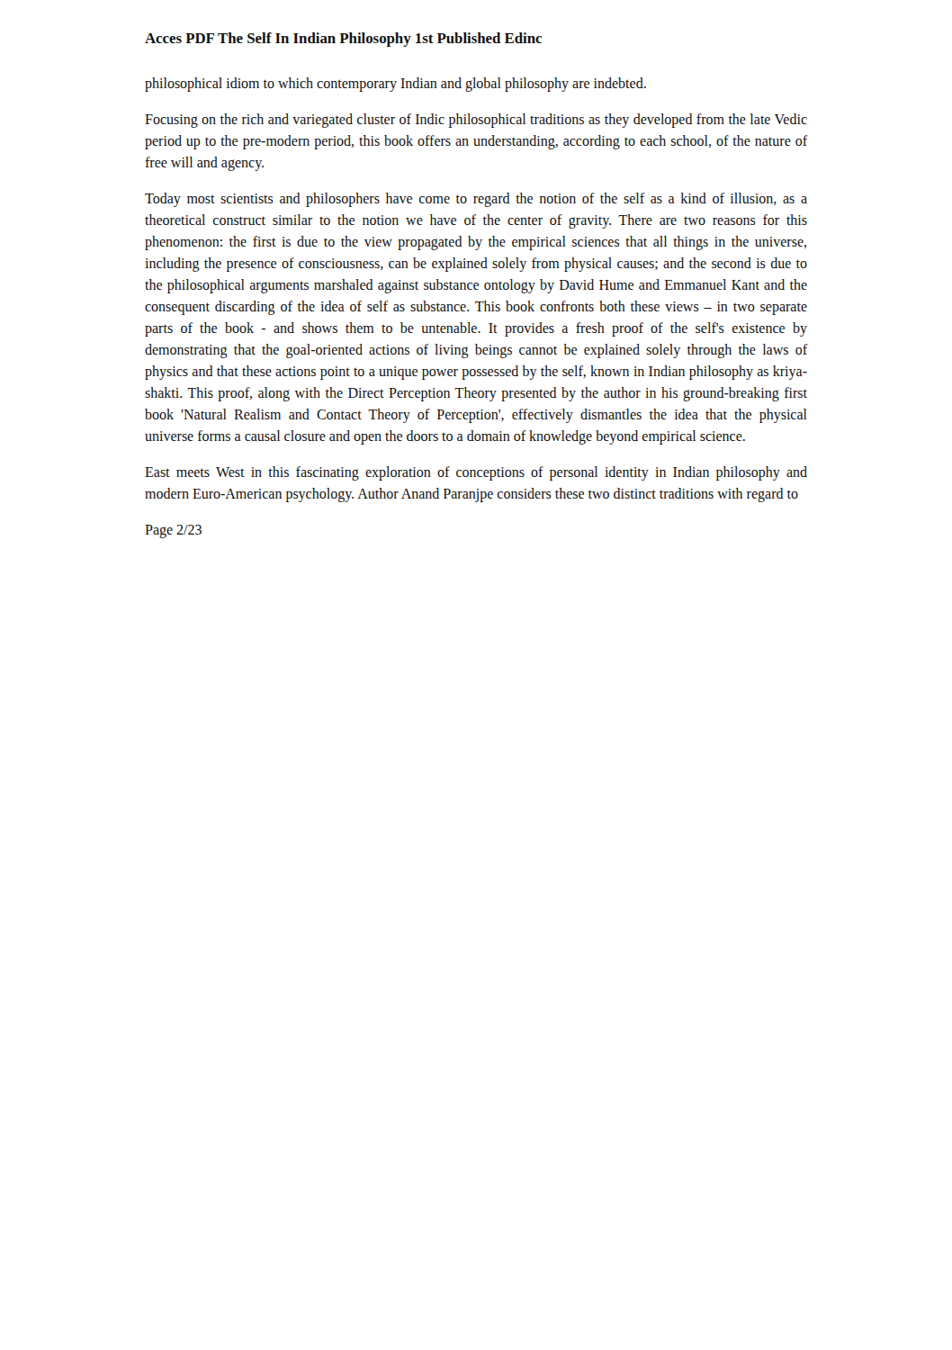Acces PDF The Self In Indian Philosophy 1st Published Edinc
philosophical idiom to which contemporary Indian and global philosophy are indebted.
Focusing on the rich and variegated cluster of Indic philosophical traditions as they developed from the late Vedic period up to the pre-modern period, this book offers an understanding, according to each school, of the nature of free will and agency.
Today most scientists and philosophers have come to regard the notion of the self as a kind of illusion, as a theoretical construct similar to the notion we have of the center of gravity. There are two reasons for this phenomenon: the first is due to the view propagated by the empirical sciences that all things in the universe, including the presence of consciousness, can be explained solely from physical causes; and the second is due to the philosophical arguments marshaled against substance ontology by David Hume and Emmanuel Kant and the consequent discarding of the idea of self as substance. This book confronts both these views – in two separate parts of the book - and shows them to be untenable. It provides a fresh proof of the self's existence by demonstrating that the goal-oriented actions of living beings cannot be explained solely through the laws of physics and that these actions point to a unique power possessed by the self, known in Indian philosophy as kriya-shakti. This proof, along with the Direct Perception Theory presented by the author in his ground-breaking first book 'Natural Realism and Contact Theory of Perception', effectively dismantles the idea that the physical universe forms a causal closure and open the doors to a domain of knowledge beyond empirical science.
East meets West in this fascinating exploration of conceptions of personal identity in Indian philosophy and modern Euro-American psychology. Author Anand Paranjpe considers these two distinct traditions with regard to
Page 2/23